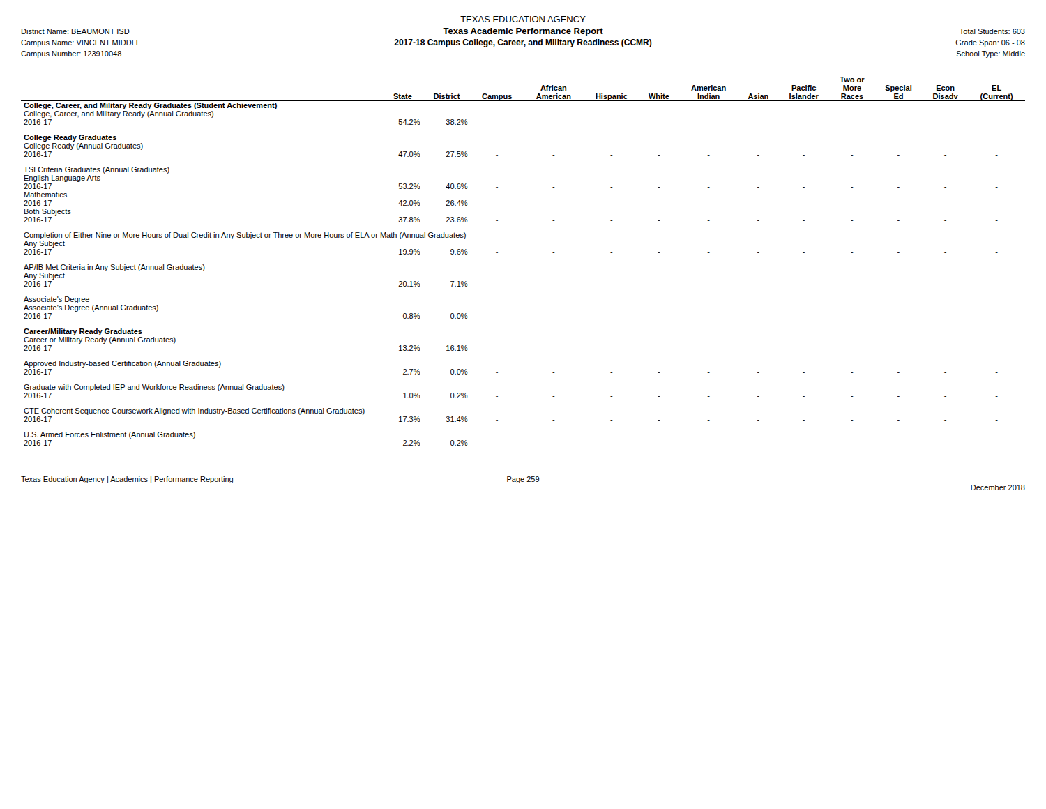TEXAS EDUCATION AGENCY
Texas Academic Performance Report
2017-18 Campus College, Career, and Military Readiness (CCMR)
District Name: BEAUMONT ISD
Campus Name: VINCENT MIDDLE
Campus Number: 123910048
Total Students: 603
Grade Span: 06 - 08
School Type: Middle
| | | | | | | | | | | Two or | | | |
| --- | --- | --- | --- | --- | --- | --- | --- | --- | --- | --- | --- | --- | --- |
| | | | | African | | | American | | Pacific | More | Special | Econ | EL |
| | State | District | Campus | American | Hispanic | White | Indian | Asian | Islander | Races | Ed | Disadv | (Current) |
| College, Career, and Military Ready Graduates (Student Achievement) |
| College, Career, and Military Ready (Annual Graduates) | |
| 2016-17 | 54.2% | 38.2% | - | - | - | - | - | - | - | - | - | - | - |
| College Ready Graduates |
| College Ready (Annual Graduates) | |
| 2016-17 | 47.0% | 27.5% | - | - | - | - | - | - | - | - | - | - | - |
| TSI Criteria Graduates (Annual Graduates) | |
| English Language Arts | |
| 2016-17 | 53.2% | 40.6% | - | - | - | - | - | - | - | - | - | - | - |
| Mathematics | |
| 2016-17 | 42.0% | 26.4% | - | - | - | - | - | - | - | - | - | - | - |
| Both Subjects | |
| 2016-17 | 37.8% | 23.6% | - | - | - | - | - | - | - | - | - | - | - |
| Completion of Either Nine or More Hours of Dual Credit in Any Subject or Three or More Hours of ELA or Math (Annual Graduates) |
| Any Subject | |
| 2016-17 | 19.9% | 9.6% | - | - | - | - | - | - | - | - | - | - | - |
| AP/IB Met Criteria in Any Subject (Annual Graduates) | |
| Any Subject | |
| 2016-17 | 20.1% | 7.1% | - | - | - | - | - | - | - | - | - | - | - |
| Associate's Degree | |
| Associate's Degree (Annual Graduates) | |
| 2016-17 | 0.8% | 0.0% | - | - | - | - | - | - | - | - | - | - | - |
| Career/Military Ready Graduates |
| Career or Military Ready (Annual Graduates) | |
| 2016-17 | 13.2% | 16.1% | - | - | - | - | - | - | - | - | - | - | - |
| Approved Industry-based Certification (Annual Graduates) | |
| 2016-17 | 2.7% | 0.0% | - | - | - | - | - | - | - | - | - | - | - |
| Graduate with Completed IEP and Workforce Readiness (Annual Graduates) | |
| 2016-17 | 1.0% | 0.2% | - | - | - | - | - | - | - | - | - | - | - |
| CTE Coherent Sequence Coursework Aligned with Industry-Based Certifications (Annual Graduates) | |
| 2016-17 | 17.3% | 31.4% | - | - | - | - | - | - | - | - | - | - | - |
| U.S. Armed Forces Enlistment (Annual Graduates) | |
| 2016-17 | 2.2% | 0.2% | - | - | - | - | - | - | - | - | - | - | - |
Texas Education Agency | Academics | Performance Reporting
Page 259
December 2018